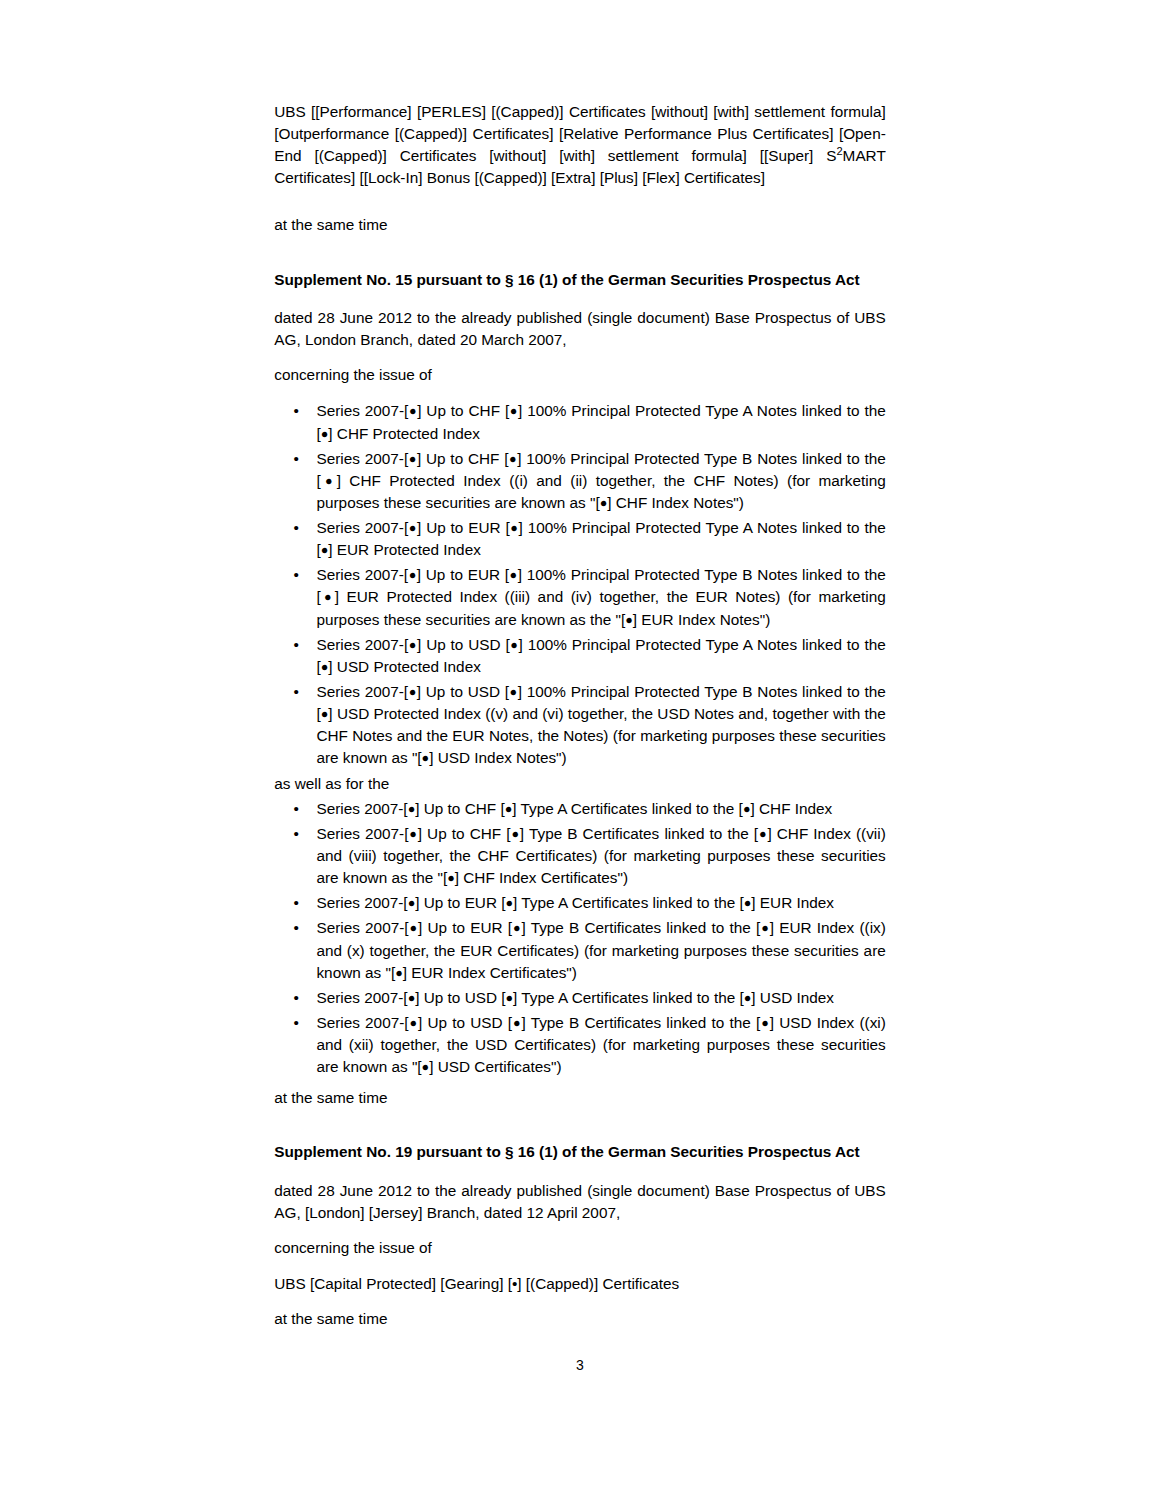UBS [[Performance] [PERLES] [(Capped)] Certificates [without] [with] settlement formula] [Outperformance [(Capped)] Certificates] [Relative Performance Plus Certificates] [Open-End [(Capped)] Certificates [without] [with] settlement formula] [[Super] S2MART Certificates] [[Lock-In] Bonus [(Capped)] [Extra] [Plus] [Flex] Certificates]
at the same time
Supplement No. 15 pursuant to § 16 (1) of the German Securities Prospectus Act
dated 28 June 2012 to the already published (single document) Base Prospectus of UBS AG, London Branch, dated 20 March 2007,
concerning the issue of
Series 2007-[●] Up to CHF [●] 100% Principal Protected Type A Notes linked to the [●] CHF Protected Index
Series 2007-[●] Up to CHF [●] 100% Principal Protected Type B Notes linked to the [●] CHF Protected Index ((i) and (ii) together, the CHF Notes) (for marketing purposes these securities are known as "[●] CHF Index Notes")
Series 2007-[●] Up to EUR [●] 100% Principal Protected Type A Notes linked to the [●] EUR Protected Index
Series 2007-[●] Up to EUR [●] 100% Principal Protected Type B Notes linked to the [●] EUR Protected Index ((iii) and (iv) together, the EUR Notes) (for marketing purposes these securities are known as the "[●] EUR Index Notes")
Series 2007-[●] Up to USD [●] 100% Principal Protected Type A Notes linked to the [●] USD Protected Index
Series 2007-[●] Up to USD [●] 100% Principal Protected Type B Notes linked to the [●] USD Protected Index ((v) and (vi) together, the USD Notes and, together with the CHF Notes and the EUR Notes, the Notes) (for marketing purposes these securities are known as "[●] USD Index Notes")
as well as for the
Series 2007-[●] Up to CHF [●] Type A Certificates linked to the [●] CHF Index
Series 2007-[●] Up to CHF [●] Type B Certificates linked to the [●] CHF Index ((vii) and (viii) together, the CHF Certificates) (for marketing purposes these securities are known as the "[●] CHF Index Certificates")
Series 2007-[●] Up to EUR [●] Type A Certificates linked to the [●] EUR Index
Series 2007-[●] Up to EUR [●] Type B Certificates linked to the [●] EUR Index ((ix) and (x) together, the EUR Certificates) (for marketing purposes these securities are known as "[●] EUR Index Certificates")
Series 2007-[●] Up to USD [●] Type A Certificates linked to the [●] USD Index
Series 2007-[●] Up to USD [●] Type B Certificates linked to the [●] USD Index ((xi) and (xii) together, the USD Certificates) (for marketing purposes these securities are known as "[●] USD Certificates")
at the same time
Supplement No. 19 pursuant to § 16 (1) of the German Securities Prospectus Act
dated 28 June 2012 to the already published (single document) Base Prospectus of UBS AG, [London] [Jersey] Branch, dated 12 April 2007,
concerning the issue of
UBS [Capital Protected] [Gearing] [•] [(Capped)] Certificates
at the same time
3